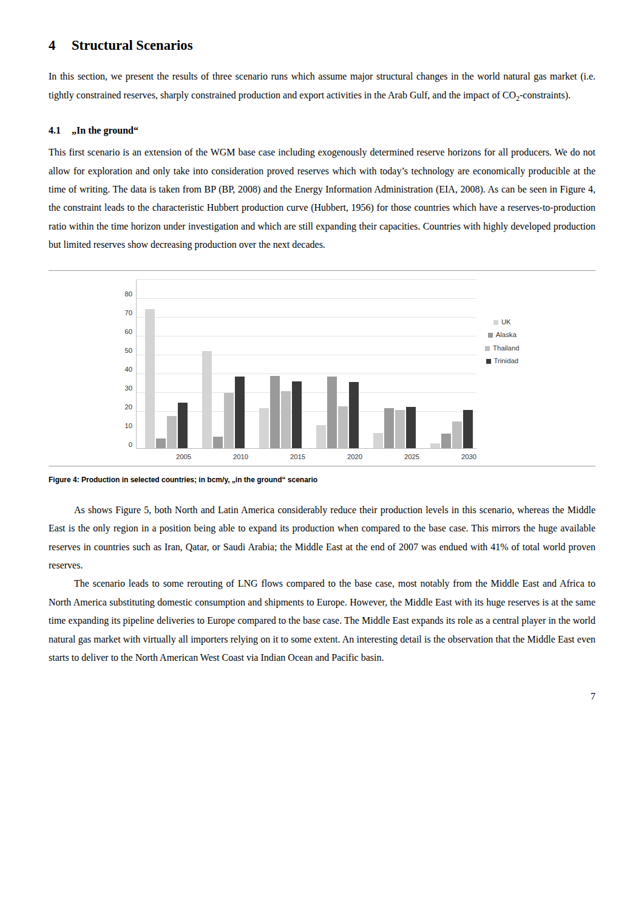4 Structural Scenarios
In this section, we present the results of three scenario runs which assume major structural changes in the world natural gas market (i.e. tightly constrained reserves, sharply constrained production and export activities in the Arab Gulf, and the impact of CO2-constraints).
4.1„In the ground“
This first scenario is an extension of the WGM base case including exogenously determined reserve horizons for all producers. We do not allow for exploration and only take into consideration proved reserves which with today’s technology are economically producible at the time of writing. The data is taken from BP (BP, 2008) and the Energy Information Administration (EIA, 2008). As can be seen in Figure 4, the constraint leads to the characteristic Hubbert production curve (Hubbert, 1956) for those countries which have a reserves-to-production ratio within the time horizon under investigation and which are still expanding their capacities. Countries with highly developed production but limited reserves show decreasing production over the next decades.
| 80 | | UK Alaska Thailand Trinidad |
| 70 |
| 60 |
| 50 |
| 40 |
| 30 |
| 20 |
| 10 |
| 0 |
2005 2010 2015 2020 2025 2030
Figure 4: Production in selected countries; in bcm/y, „in the ground“ scenario
As shows Figure 5, both North and Latin America considerably reduce their production levels in this scenario, whereas the Middle East is the only region in a position being able to expand its production when compared to the base case. This mirrors the huge available reserves in countries such as Iran, Qatar, or Saudi Arabia; the Middle East at the end of 2007 was endued with 41% of total world proven reserves.
The scenario leads to some rerouting of LNG flows compared to the base case, most notably from the Middle East and Africa to North America substituting domestic consumption and shipments to Europe. However, the Middle East with its huge reserves is at the same time expanding its pipeline deliveries to Europe compared to the base case. The Middle East expands its role as a central player in the world natural gas market with virtually all importers relying on it to some extent. An interesting detail is the observation that the Middle East even starts to deliver to the North American West Coast via Indian Ocean and Pacific basin.
7